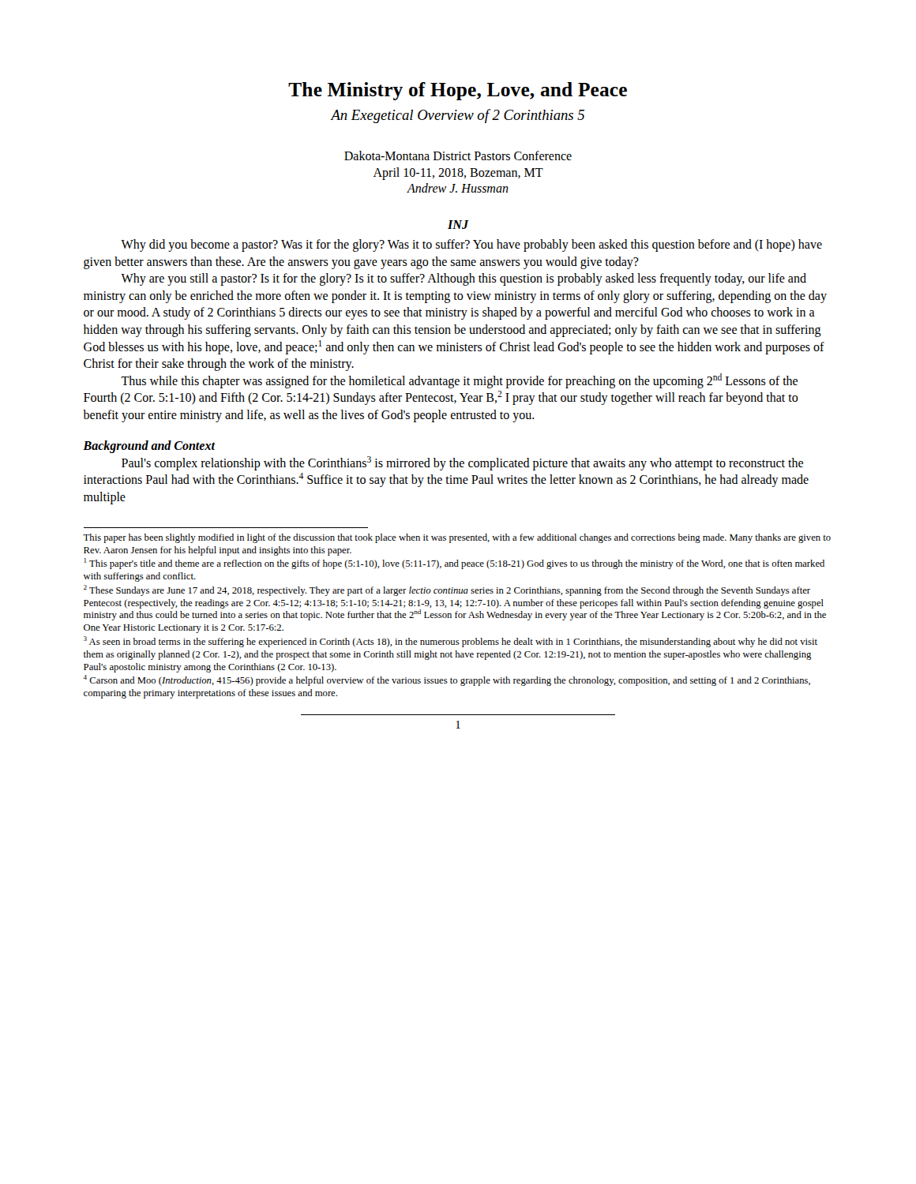The Ministry of Hope, Love, and Peace
An Exegetical Overview of 2 Corinthians 5
Dakota-Montana District Pastors Conference
April 10-11, 2018, Bozeman, MT
Andrew J. Hussman
INJ
Why did you become a pastor? Was it for the glory? Was it to suffer? You have probably been asked this question before and (I hope) have given better answers than these. Are the answers you gave years ago the same answers you would give today?
Why are you still a pastor? Is it for the glory? Is it to suffer? Although this question is probably asked less frequently today, our life and ministry can only be enriched the more often we ponder it. It is tempting to view ministry in terms of only glory or suffering, depending on the day or our mood. A study of 2 Corinthians 5 directs our eyes to see that ministry is shaped by a powerful and merciful God who chooses to work in a hidden way through his suffering servants. Only by faith can this tension be understood and appreciated; only by faith can we see that in suffering God blesses us with his hope, love, and peace;1 and only then can we ministers of Christ lead God's people to see the hidden work and purposes of Christ for their sake through the work of the ministry.
Thus while this chapter was assigned for the homiletical advantage it might provide for preaching on the upcoming 2nd Lessons of the Fourth (2 Cor. 5:1-10) and Fifth (2 Cor. 5:14-21) Sundays after Pentecost, Year B,2 I pray that our study together will reach far beyond that to benefit your entire ministry and life, as well as the lives of God's people entrusted to you.
Background and Context
Paul's complex relationship with the Corinthians3 is mirrored by the complicated picture that awaits any who attempt to reconstruct the interactions Paul had with the Corinthians.4 Suffice it to say that by the time Paul writes the letter known as 2 Corinthians, he had already made multiple
This paper has been slightly modified in light of the discussion that took place when it was presented, with a few additional changes and corrections being made. Many thanks are given to Rev. Aaron Jensen for his helpful input and insights into this paper.
1 This paper's title and theme are a reflection on the gifts of hope (5:1-10), love (5:11-17), and peace (5:18-21) God gives to us through the ministry of the Word, one that is often marked with sufferings and conflict.
2 These Sundays are June 17 and 24, 2018, respectively. They are part of a larger lectio continua series in 2 Corinthians, spanning from the Second through the Seventh Sundays after Pentecost (respectively, the readings are 2 Cor. 4:5-12; 4:13-18; 5:1-10; 5:14-21; 8:1-9, 13, 14; 12:7-10). A number of these pericopes fall within Paul's section defending genuine gospel ministry and thus could be turned into a series on that topic. Note further that the 2nd Lesson for Ash Wednesday in every year of the Three Year Lectionary is 2 Cor. 5:20b-6:2, and in the One Year Historic Lectionary it is 2 Cor. 5:17-6:2.
3 As seen in broad terms in the suffering he experienced in Corinth (Acts 18), in the numerous problems he dealt with in 1 Corinthians, the misunderstanding about why he did not visit them as originally planned (2 Cor. 1-2), and the prospect that some in Corinth still might not have repented (2 Cor. 12:19-21), not to mention the super-apostles who were challenging Paul's apostolic ministry among the Corinthians (2 Cor. 10-13).
4 Carson and Moo (Introduction, 415-456) provide a helpful overview of the various issues to grapple with regarding the chronology, composition, and setting of 1 and 2 Corinthians, comparing the primary interpretations of these issues and more.
1